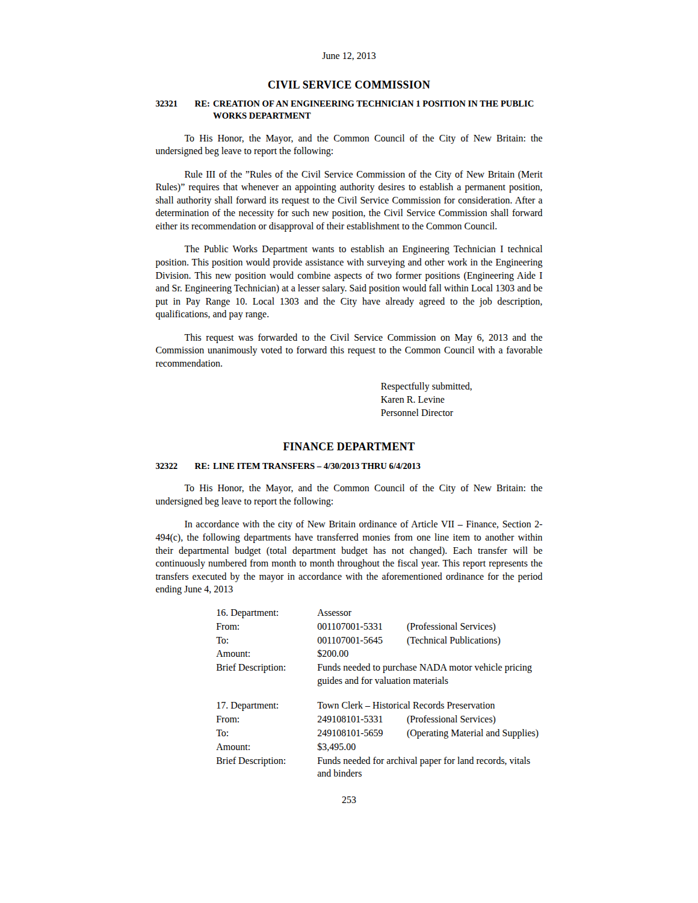June 12, 2013
CIVIL SERVICE COMMISSION
32321 RE: Creation of an Engineering Technician 1 Position in the Public Works Department
To His Honor, the Mayor, and the Common Council of the City of New Britain: the undersigned beg leave to report the following:
Rule III of the ”Rules of the Civil Service Commission of the City of New Britain (Merit Rules)” requires that whenever an appointing authority desires to establish a permanent position, shall authority shall forward its request to the Civil Service Commission for consideration. After a determination of the necessity for such new position, the Civil Service Commission shall forward either its recommendation or disapproval of their establishment to the Common Council.
The Public Works Department wants to establish an Engineering Technician I technical position. This position would provide assistance with surveying and other work in the Engineering Division. This new position would combine aspects of two former positions (Engineering Aide I and Sr. Engineering Technician) at a lesser salary. Said position would fall within Local 1303 and be put in Pay Range 10. Local 1303 and the City have already agreed to the job description, qualifications, and pay range.
This request was forwarded to the Civil Service Commission on May 6, 2013 and the Commission unanimously voted to forward this request to the Common Council with a favorable recommendation.
Respectfully submitted,
Karen R. Levine
Personnel Director
FINANCE DEPARTMENT
32322 RE: Line Item Transfers – 4/30/2013 thru 6/4/2013
To His Honor, the Mayor, and the Common Council of the City of New Britain: the undersigned beg leave to report the following:
In accordance with the city of New Britain ordinance of Article VII – Finance, Section 2-494(c), the following departments have transferred monies from one line item to another within their departmental budget (total department budget has not changed). Each transfer will be continuously numbered from month to month throughout the fiscal year. This report represents the transfers executed by the mayor in accordance with the aforementioned ordinance for the period ending June 4, 2013
| 16. Department: | Assessor | |
| From: | 001107001-5331 | (Professional Services) |
| To: | 001107001-5645 | (Technical Publications) |
| Amount: | $200.00 | |
| Brief Description: | Funds needed to purchase NADA motor vehicle pricing guides and for valuation materials |
| 17. Department: | Town Clerk – Historical Records Preservation |
| From: | 249108101-5331 | (Professional Services) |
| To: | 249108101-5659 | (Operating Material and Supplies) |
| Amount: | $3,495.00 | |
| Brief Description: | Funds needed for archival paper for land records, vitals and binders |
253